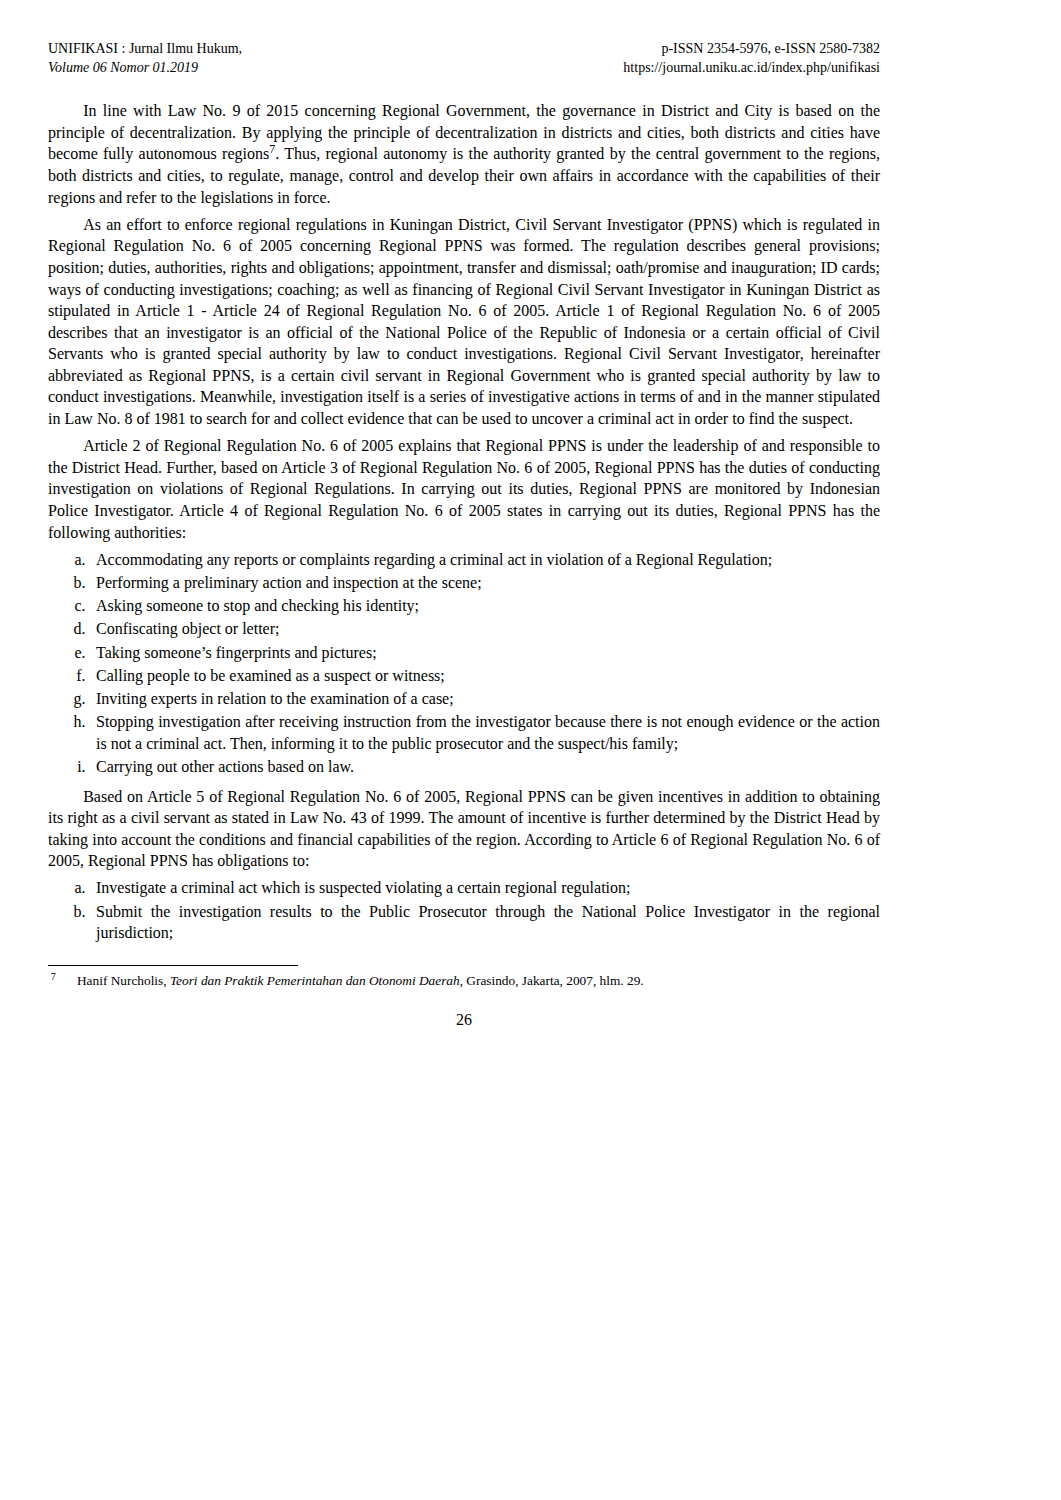UNIFIKASI : Jurnal Ilmu Hukum,
Volume 06 Nomor 01.2019
p-ISSN 2354-5976, e-ISSN 2580-7382
https://journal.uniku.ac.id/index.php/unifikasi
In line with Law No. 9 of 2015 concerning Regional Government, the governance in District and City is based on the principle of decentralization. By applying the principle of decentralization in districts and cities, both districts and cities have become fully autonomous regions7. Thus, regional autonomy is the authority granted by the central government to the regions, both districts and cities, to regulate, manage, control and develop their own affairs in accordance with the capabilities of their regions and refer to the legislations in force.
As an effort to enforce regional regulations in Kuningan District, Civil Servant Investigator (PPNS) which is regulated in Regional Regulation No. 6 of 2005 concerning Regional PPNS was formed. The regulation describes general provisions; position; duties, authorities, rights and obligations; appointment, transfer and dismissal; oath/promise and inauguration; ID cards; ways of conducting investigations; coaching; as well as financing of Regional Civil Servant Investigator in Kuningan District as stipulated in Article 1 - Article 24 of Regional Regulation No. 6 of 2005. Article 1 of Regional Regulation No. 6 of 2005 describes that an investigator is an official of the National Police of the Republic of Indonesia or a certain official of Civil Servants who is granted special authority by law to conduct investigations. Regional Civil Servant Investigator, hereinafter abbreviated as Regional PPNS, is a certain civil servant in Regional Government who is granted special authority by law to conduct investigations. Meanwhile, investigation itself is a series of investigative actions in terms of and in the manner stipulated in Law No. 8 of 1981 to search for and collect evidence that can be used to uncover a criminal act in order to find the suspect.
Article 2 of Regional Regulation No. 6 of 2005 explains that Regional PPNS is under the leadership of and responsible to the District Head. Further, based on Article 3 of Regional Regulation No. 6 of 2005, Regional PPNS has the duties of conducting investigation on violations of Regional Regulations. In carrying out its duties, Regional PPNS are monitored by Indonesian Police Investigator. Article 4 of Regional Regulation No. 6 of 2005 states in carrying out its duties, Regional PPNS has the following authorities:
Accommodating any reports or complaints regarding a criminal act in violation of a Regional Regulation;
Performing a preliminary action and inspection at the scene;
Asking someone to stop and checking his identity;
Confiscating object or letter;
Taking someone’s fingerprints and pictures;
Calling people to be examined as a suspect or witness;
Inviting experts in relation to the examination of a case;
Stopping investigation after receiving instruction from the investigator because there is not enough evidence or the action is not a criminal act. Then, informing it to the public prosecutor and the suspect/his family;
Carrying out other actions based on law.
Based on Article 5 of Regional Regulation No. 6 of 2005, Regional PPNS can be given incentives in addition to obtaining its right as a civil servant as stated in Law No. 43 of 1999. The amount of incentive is further determined by the District Head by taking into account the conditions and financial capabilities of the region. According to Article 6 of Regional Regulation No. 6 of 2005, Regional PPNS has obligations to:
Investigate a criminal act which is suspected violating a certain regional regulation;
Submit the investigation results to the Public Prosecutor through the National Police Investigator in the regional jurisdiction;
7 Hanif Nurcholis, Teori dan Praktik Pemerintahan dan Otonomi Daerah, Grasindo, Jakarta, 2007, hlm. 29.
26